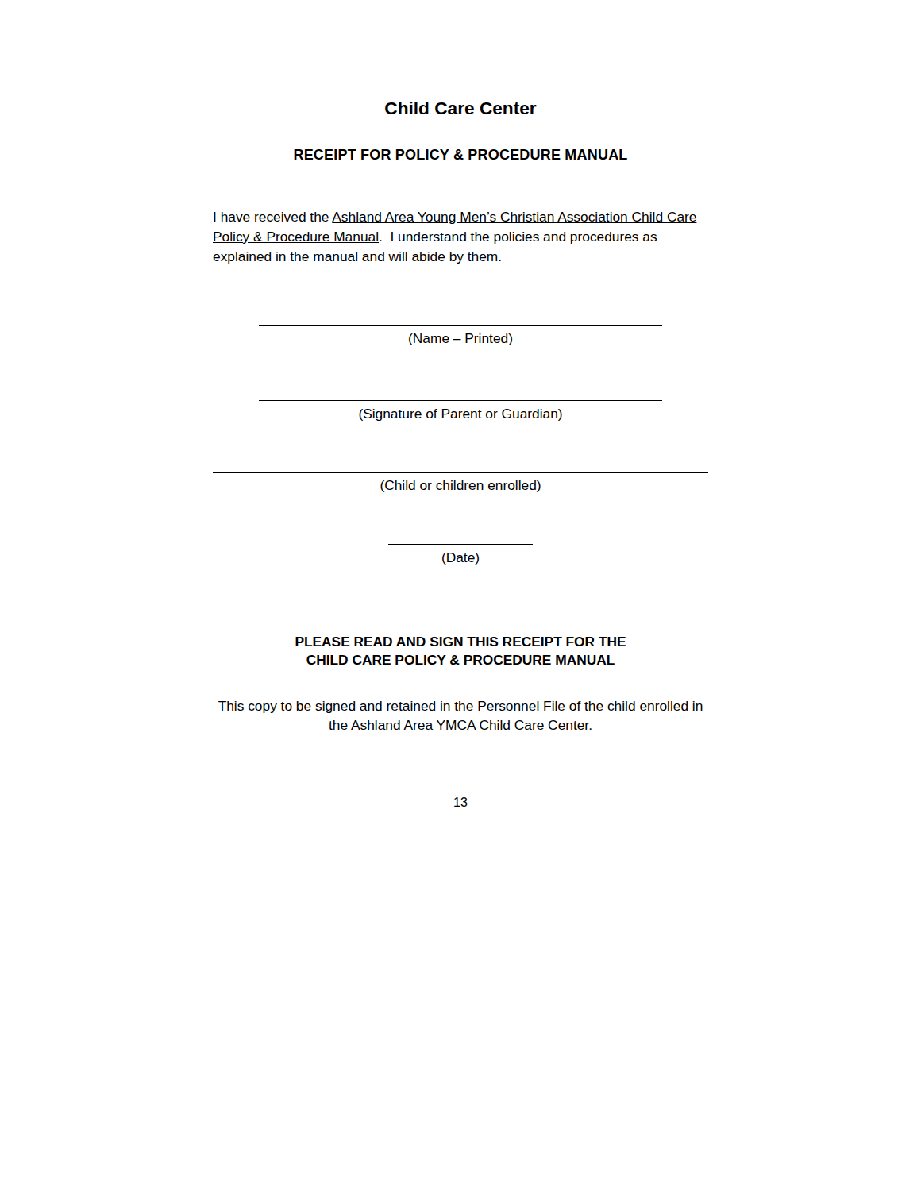Child Care Center
RECEIPT FOR POLICY & PROCEDURE MANUAL
I have received the Ashland Area Young Men’s Christian Association Child Care Policy & Procedure Manual. I understand the policies and procedures as explained in the manual and will abide by them.
(Name – Printed)
(Signature of Parent or Guardian)
(Child or children enrolled)
(Date)
PLEASE READ AND SIGN THIS RECEIPT FOR THE
CHILD CARE POLICY & PROCEDURE MANUAL
This copy to be signed and retained in the Personnel File of the child enrolled in the Ashland Area YMCA Child Care Center.
13